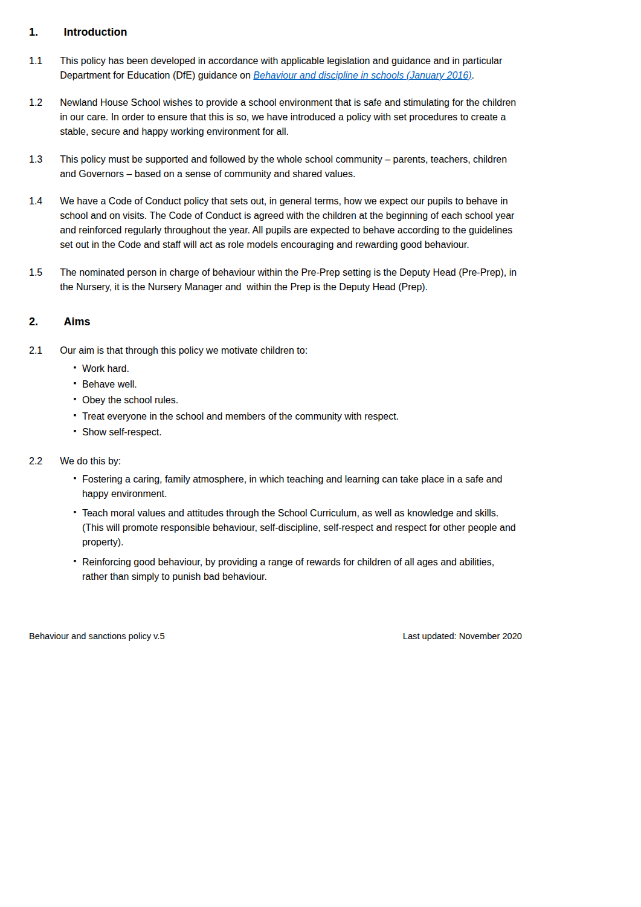1. Introduction
1.1
This policy has been developed in accordance with applicable legislation and guidance and in particular Department for Education (DfE) guidance on Behaviour and discipline in schools (January 2016).
1.2
Newland House School wishes to provide a school environment that is safe and stimulating for the children in our care. In order to ensure that this is so, we have introduced a policy with set procedures to create a stable, secure and happy working environment for all.
1.3
This policy must be supported and followed by the whole school community – parents, teachers, children and Governors – based on a sense of community and shared values.
1.4
We have a Code of Conduct policy that sets out, in general terms, how we expect our pupils to behave in school and on visits. The Code of Conduct is agreed with the children at the beginning of each school year and reinforced regularly throughout the year. All pupils are expected to behave according to the guidelines set out in the Code and staff will act as role models encouraging and rewarding good behaviour.
1.5
The nominated person in charge of behaviour within the Pre-Prep setting is the Deputy Head (Pre-Prep), in the Nursery, it is the Nursery Manager and within the Prep is the Deputy Head (Prep).
2. Aims
2.1
Our aim is that through this policy we motivate children to:
Work hard.
Behave well.
Obey the school rules.
Treat everyone in the school and members of the community with respect.
Show self-respect.
2.2
We do this by:
Fostering a caring, family atmosphere, in which teaching and learning can take place in a safe and happy environment.
Teach moral values and attitudes through the School Curriculum, as well as knowledge and skills. (This will promote responsible behaviour, self-discipline, self-respect and respect for other people and property).
Reinforcing good behaviour, by providing a range of rewards for children of all ages and abilities, rather than simply to punish bad behaviour.
Behaviour and sanctions policy v.5 Last updated: November 2020